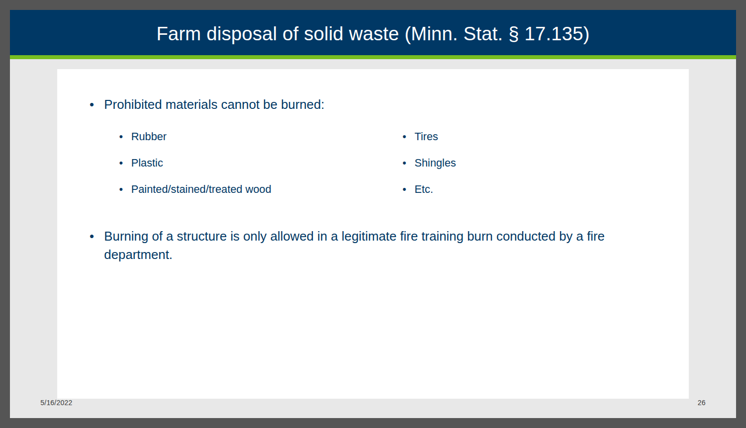Farm disposal of solid waste (Minn. Stat. § 17.135)
Prohibited materials cannot be burned:
Rubber
Plastic
Painted/stained/treated wood
Tires
Shingles
Etc.
Burning of a structure is only allowed in a legitimate fire training burn conducted by a fire department.
5/16/2022 26